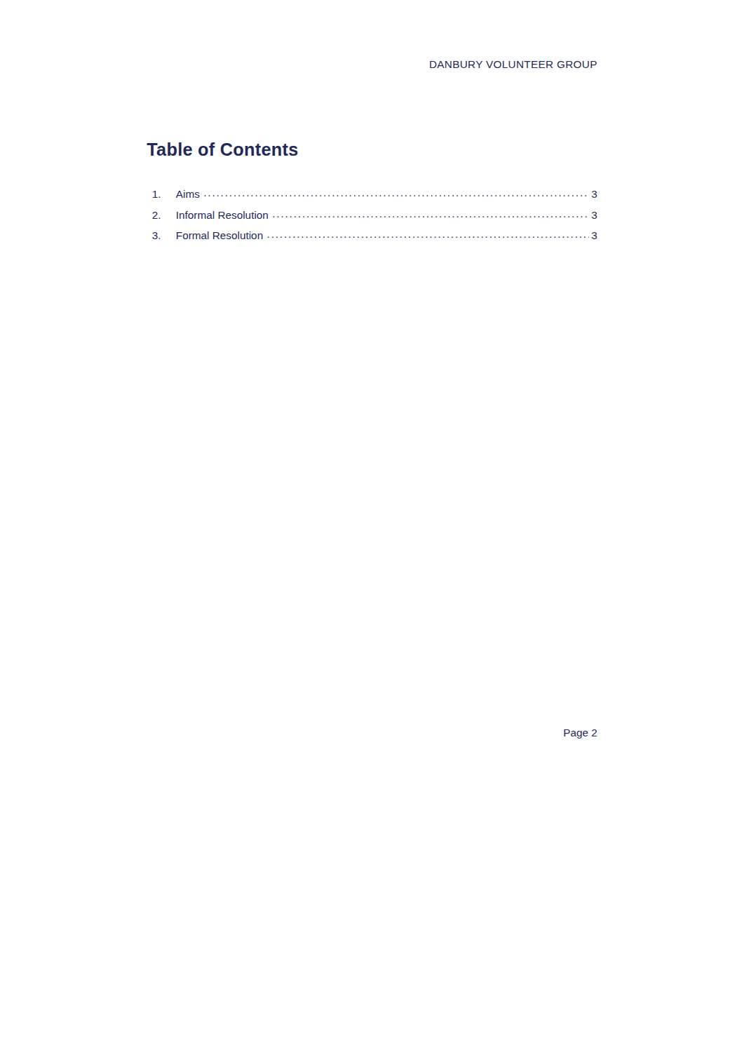DANBURY VOLUNTEER GROUP
Table of Contents
1. Aims ........................................................................................................................... 3
2. Informal Resolution ........................................................................................................................... 3
3. Formal Resolution ........................................................................................................................... 3
Page 2